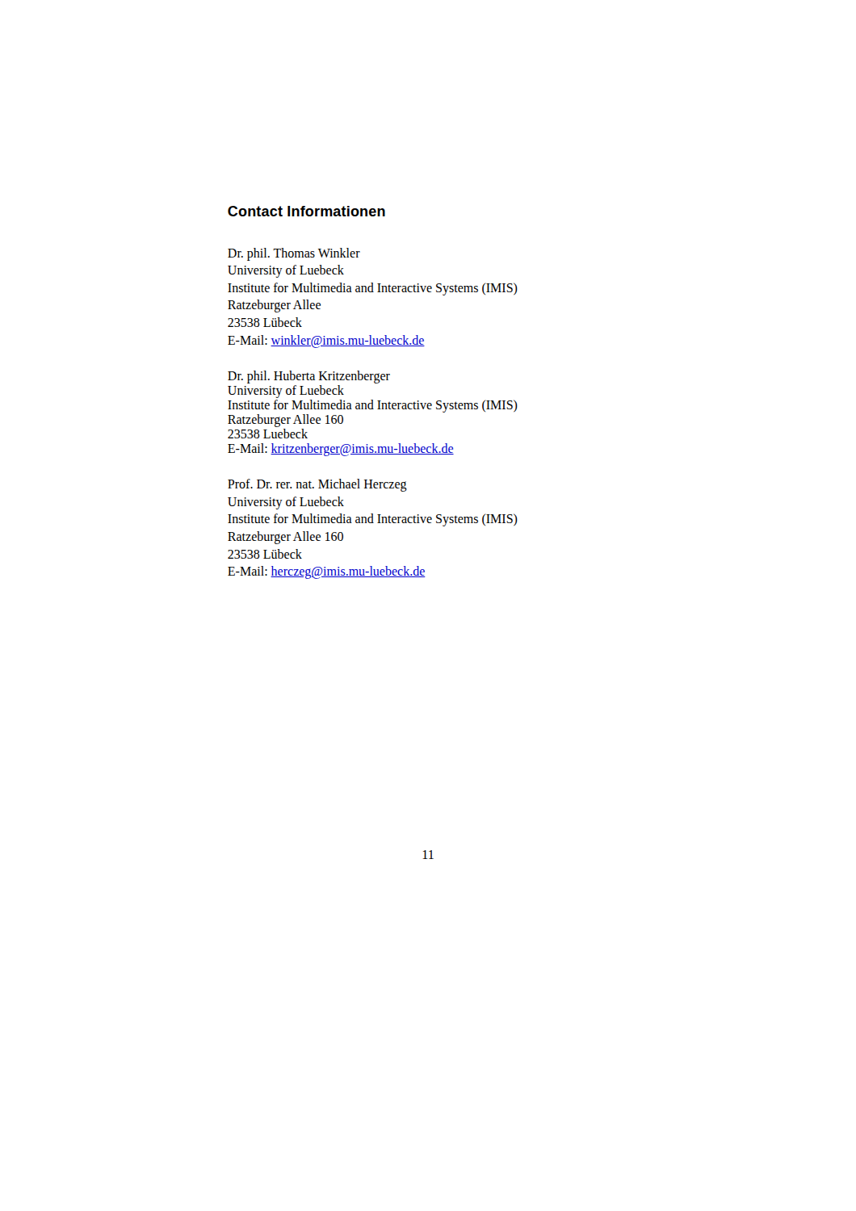Contact Informationen
Dr. phil. Thomas Winkler
University of Luebeck
Institute for Multimedia and Interactive Systems (IMIS)
Ratzeburger Allee
23538 Lübeck
E-Mail: winkler@imis.mu-luebeck.de
Dr. phil. Huberta Kritzenberger
University of Luebeck
Institute for Multimedia and Interactive Systems (IMIS)
Ratzeburger Allee 160
23538 Luebeck
E-Mail: kritzenberger@imis.mu-luebeck.de
Prof. Dr. rer. nat. Michael Herczeg
University of Luebeck
Institute for Multimedia and Interactive Systems (IMIS)
Ratzeburger Allee 160
23538 Lübeck
E-Mail: herczeg@imis.mu-luebeck.de
11